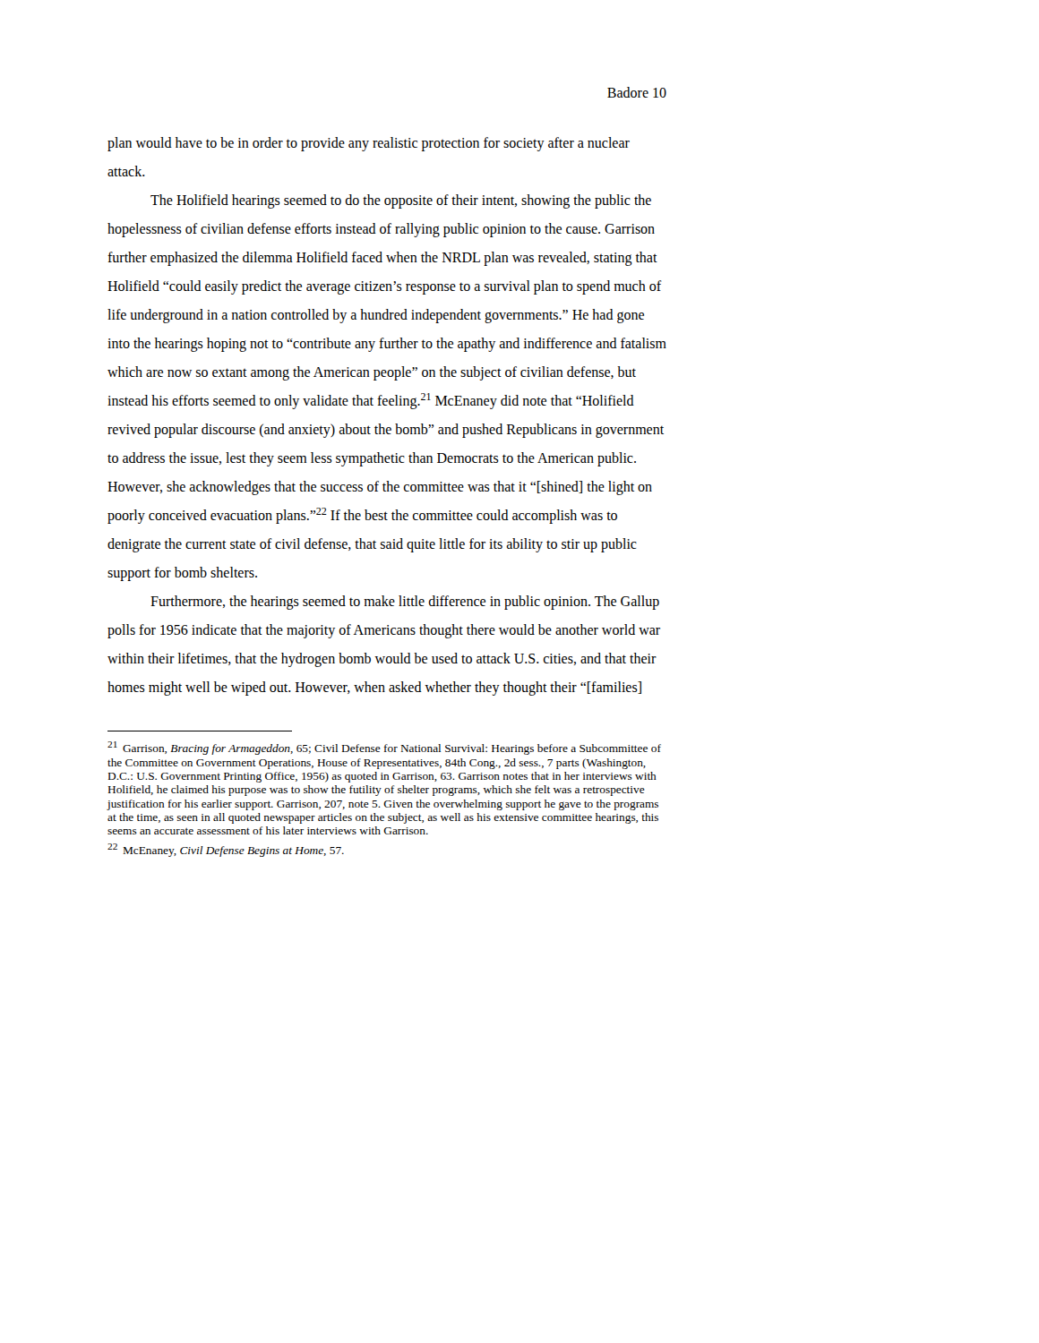Badore 10
plan would have to be in order to provide any realistic protection for society after a nuclear attack.
The Holifield hearings seemed to do the opposite of their intent, showing the public the hopelessness of civilian defense efforts instead of rallying public opinion to the cause. Garrison further emphasized the dilemma Holifield faced when the NRDL plan was revealed, stating that Holifield “could easily predict the average citizen’s response to a survival plan to spend much of life underground in a nation controlled by a hundred independent governments.” He had gone into the hearings hoping not to “contribute any further to the apathy and indifference and fatalism which are now so extant among the American people” on the subject of civilian defense, but instead his efforts seemed to only validate that feeling.21 McEnaney did note that “Holifield revived popular discourse (and anxiety) about the bomb” and pushed Republicans in government to address the issue, lest they seem less sympathetic than Democrats to the American public. However, she acknowledges that the success of the committee was that it “[shined] the light on poorly conceived evacuation plans.”22 If the best the committee could accomplish was to denigrate the current state of civil defense, that said quite little for its ability to stir up public support for bomb shelters.
Furthermore, the hearings seemed to make little difference in public opinion. The Gallup polls for 1956 indicate that the majority of Americans thought there would be another world war within their lifetimes, that the hydrogen bomb would be used to attack U.S. cities, and that their homes might well be wiped out. However, when asked whether they thought their “[families]
21 Garrison, Bracing for Armageddon, 65; Civil Defense for National Survival: Hearings before a Subcommittee of the Committee on Government Operations, House of Representatives, 84th Cong., 2d sess., 7 parts (Washington, D.C.: U.S. Government Printing Office, 1956) as quoted in Garrison, 63. Garrison notes that in her interviews with Holifield, he claimed his purpose was to show the futility of shelter programs, which she felt was a retrospective justification for his earlier support. Garrison, 207, note 5. Given the overwhelming support he gave to the programs at the time, as seen in all quoted newspaper articles on the subject, as well as his extensive committee hearings, this seems an accurate assessment of his later interviews with Garrison.
22 McEnaney, Civil Defense Begins at Home, 57.